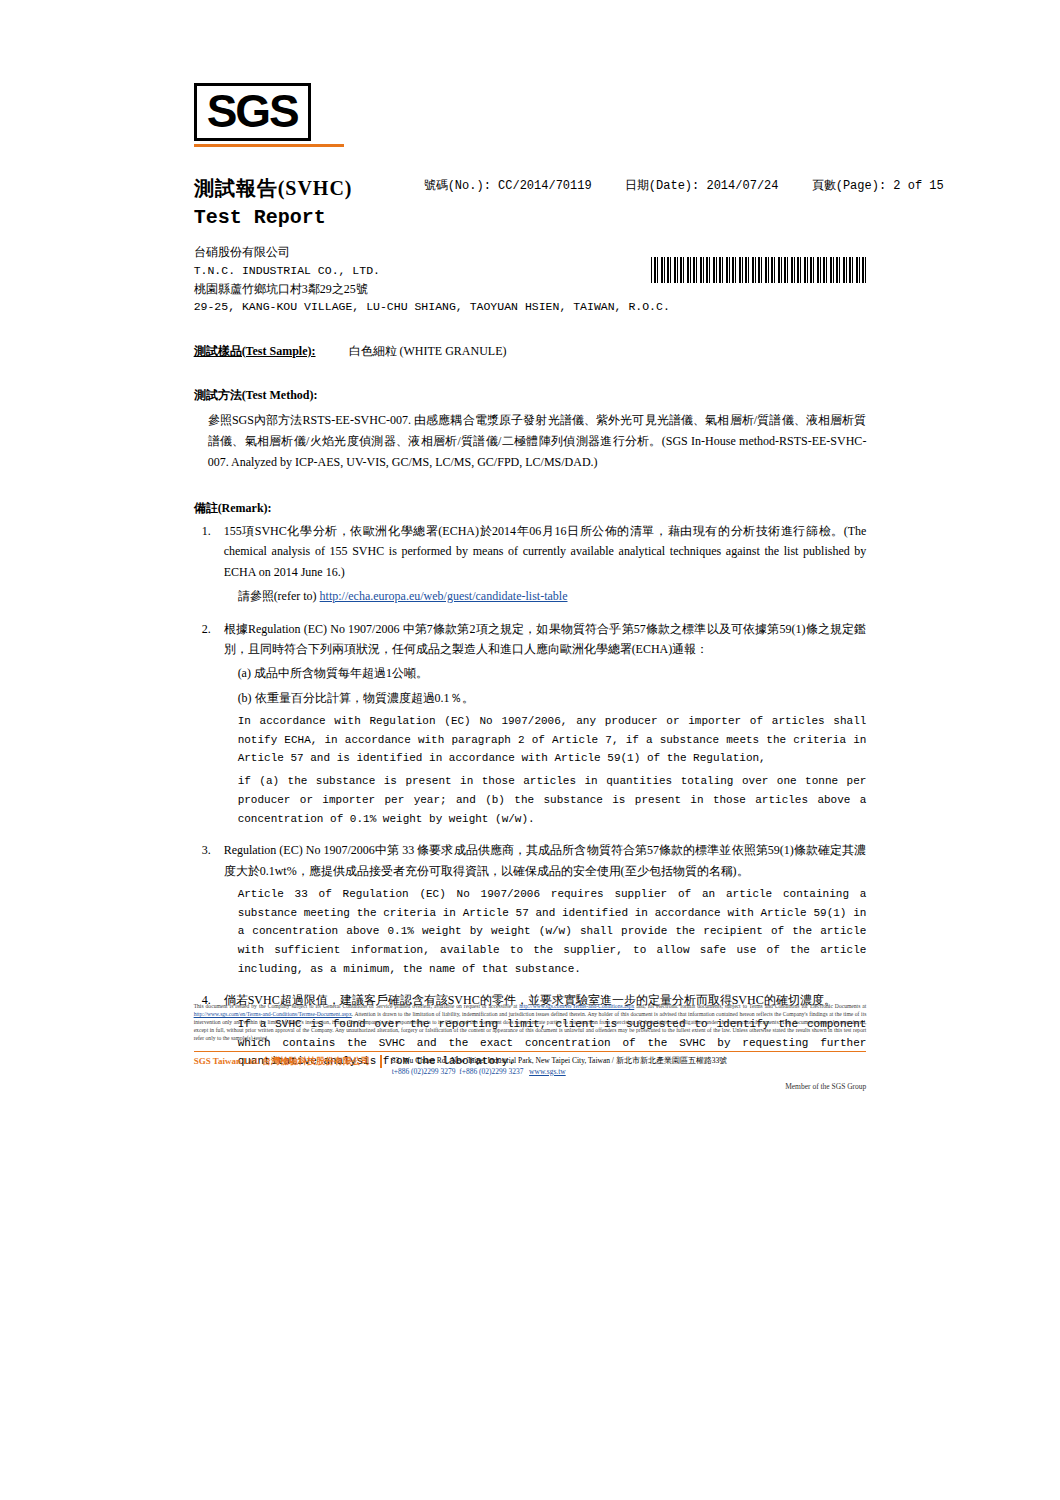SGS
測試報告(SVHC)
Test Report
號碼(No.): CC/2014/70119 日期(Date): 2014/07/24 頁數(Page): 2 of 15
台硝股份有限公司
T.N.C. INDUSTRIAL CO., LTD.
桃園縣蘆竹鄉坑口村3鄰29之25號
29-25, KANG-KOU VILLAGE, LU-CHU SHIANG, TAOYUAN HSIEN, TAIWAN, R.O.C.
測試樣品(Test Sample): 白色細粒 (WHITE GRANULE)
測試方法(Test Method):
參照SGS內部方法RSTS-EE-SVHC-007. 由感應耦合電漿原子發射光譜儀、紫外光可見光譜儀、氣相層析/質譜儀、液相層析質譜儀、氣相層析儀/火焰光度偵測器、液相層析/質譜儀/二極體陣列偵測器進行分析。(SGS In-House method-RSTS-EE-SVHC-007. Analyzed by ICP-AES, UV-VIS, GC/MS, LC/MS, GC/FPD, LC/MS/DAD.)
備註(Remark):
155項SVHC化學分析，依歐洲化學總署(ECHA)於2014年06月16日所公佈的清單，藉由現有的分析技術進行篩檢。(The chemical analysis of 155 SVHC is performed by means of currently available analytical techniques against the list published by ECHA on 2014 June 16.) 請參照(refer to) http://echa.europa.eu/web/guest/candidate-list-table
根據Regulation (EC) No 1907/2006 中第7條款第2項之規定，如果物質符合乎第57條款之標準以及可依據第59(1)條之規定鑑別，且同時符合下列兩項狀況，任何成品之製造人和進口人應向歐洲化學總署(ECHA)通報： (a) 成品中所含物質每年超過1公噸。 (b) 依重量百分比計算，物質濃度超過0.1％。 In accordance with Regulation (EC) No 1907/2006, any producer or importer of articles shall notify ECHA, in accordance with paragraph 2 of Article 7, if a substance meets the criteria in Article 57 and is identified in accordance with Article 59(1) of the Regulation, if (a) the substance is present in those articles in quantities totaling over one tonne per producer or importer per year; and (b) the substance is present in those articles above a concentration of 0.1% weight by weight (w/w).
Regulation (EC) No 1907/2006中第 33 條要求成品供應商，其成品所含物質符合第57條款的標準並依照第59(1)條款確定其濃度大於0.1wt%，應提供成品接受者充份可取得資訊，以確保成品的安全使用(至少包括物質的名稱)。 Article 33 of Regulation (EC) No 1907/2006 requires supplier of an article containing a substance meeting the criteria in Article 57 and identified in accordance with Article 59(1) in a concentration above 0.1% weight by weight (w/w) shall provide the recipient of the article with sufficient information, available to the supplier, to allow safe use of the article including, as a minimum, the name of that substance.
倘若SVHC超過限值，建議客戶確認含有該SVHC的零件，並要求實驗室進一步的定量分析而取得SVHC的確切濃度。 If a SVHC is found over the reporting limit, client is suggested to identify the component which contains the SVHC and the exact concentration of the SVHC by requesting further quantitative analysis from the laboratory.
This document is issued by the Company subject to its General Conditions of Service printed overleaf, available on request or accessible at http://www.sgs.com/en/Terms-and-Conditions.aspx and, for electronic format documents, subject to Terms and Conditions for Electronic Documents at http://www.sgs.com/en/Terms-and-Conditions/Termse-Document.aspx. Attention is drawn to the limitation of liability, indemnification and jurisdiction issues defined therein. Any holder of this document is advised that information contained hereon reflects the Company's findings at the time of its intervention only and within the limits of client's instruction, if any. The Company's sole responsibility is to its Client and this document does not exonerate parties to a transaction from exercising all their rights and obligations under the transaction documents. This document cannot be reproduced, except in full, without prior written approval of the Company. Any unauthorized alteration, forgery or falsification of the content or appearance of this document is unlawful and offenders may be prosecuted to the fullest extent of the law. Unless otherwise stated the results shown in this test report refer only to the sample(s) tested.
SGS Taiwan Ltd. 台灣檢驗科技股份有限公司
33, Wu Chuan Rd., New Taipei Industrial Park, New Taipei City, Taiwan / 新北市新北產業園區五權路33號
t+886 (02)2299 3279 f+886 (02)2299 3237 www.sgs.tw
Member of the SGS Group